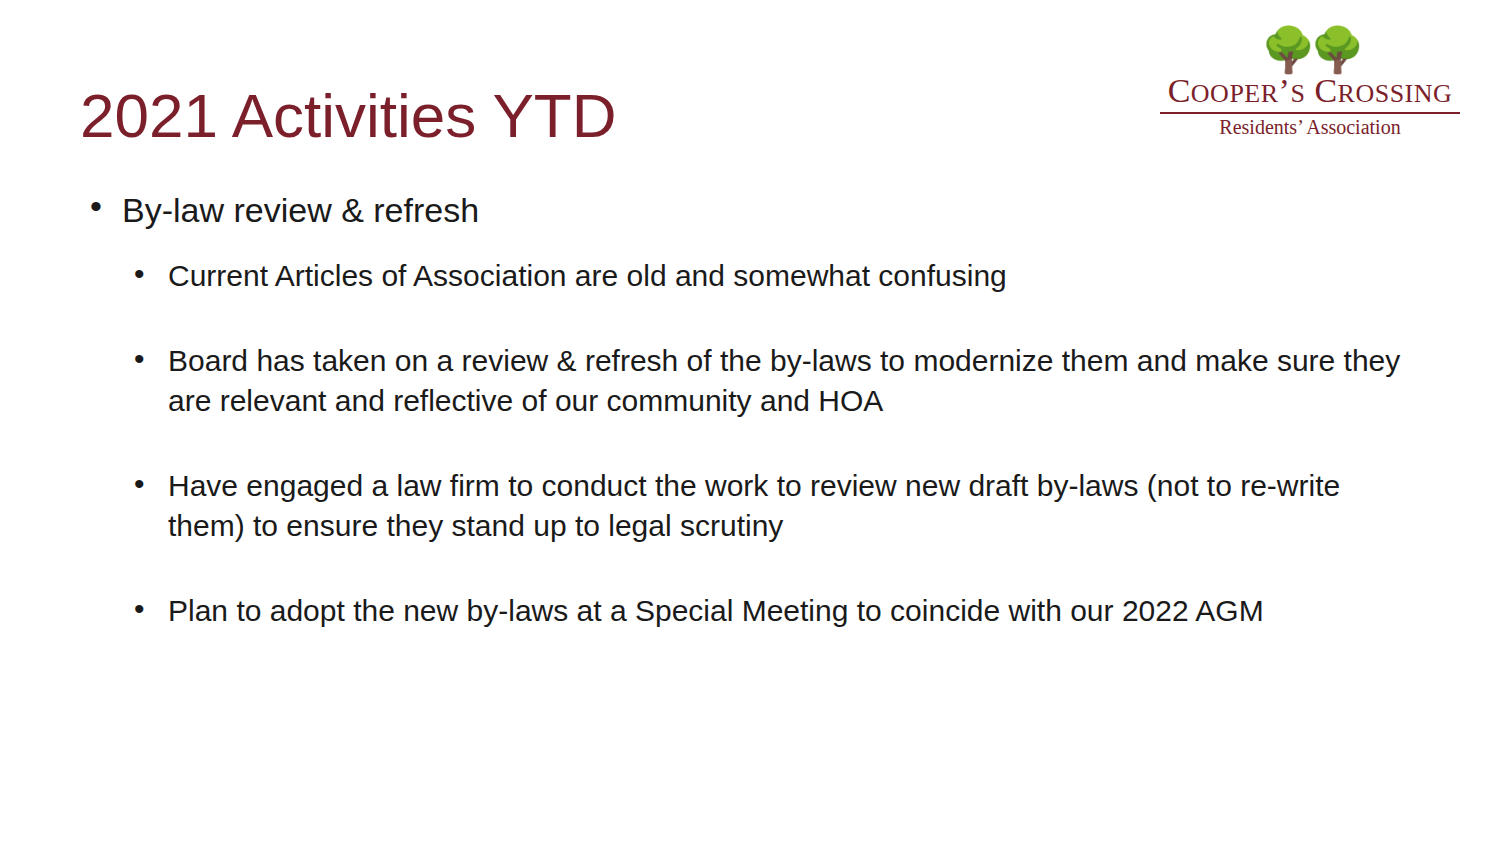🌳🌳
COOPER’S CROSSING
Residents’ Association
2021 Activities YTD
By-law review & refresh
Current Articles of Association are old and somewhat confusing
Board has taken on a review & refresh of the by-laws to modernize them and make sure they are relevant and reflective of our community and HOA
Have engaged a law firm to conduct the work to review new draft by-laws (not to re-write them) to ensure they stand up to legal scrutiny
Plan to adopt the new by-laws at a Special Meeting to coincide with our 2022 AGM